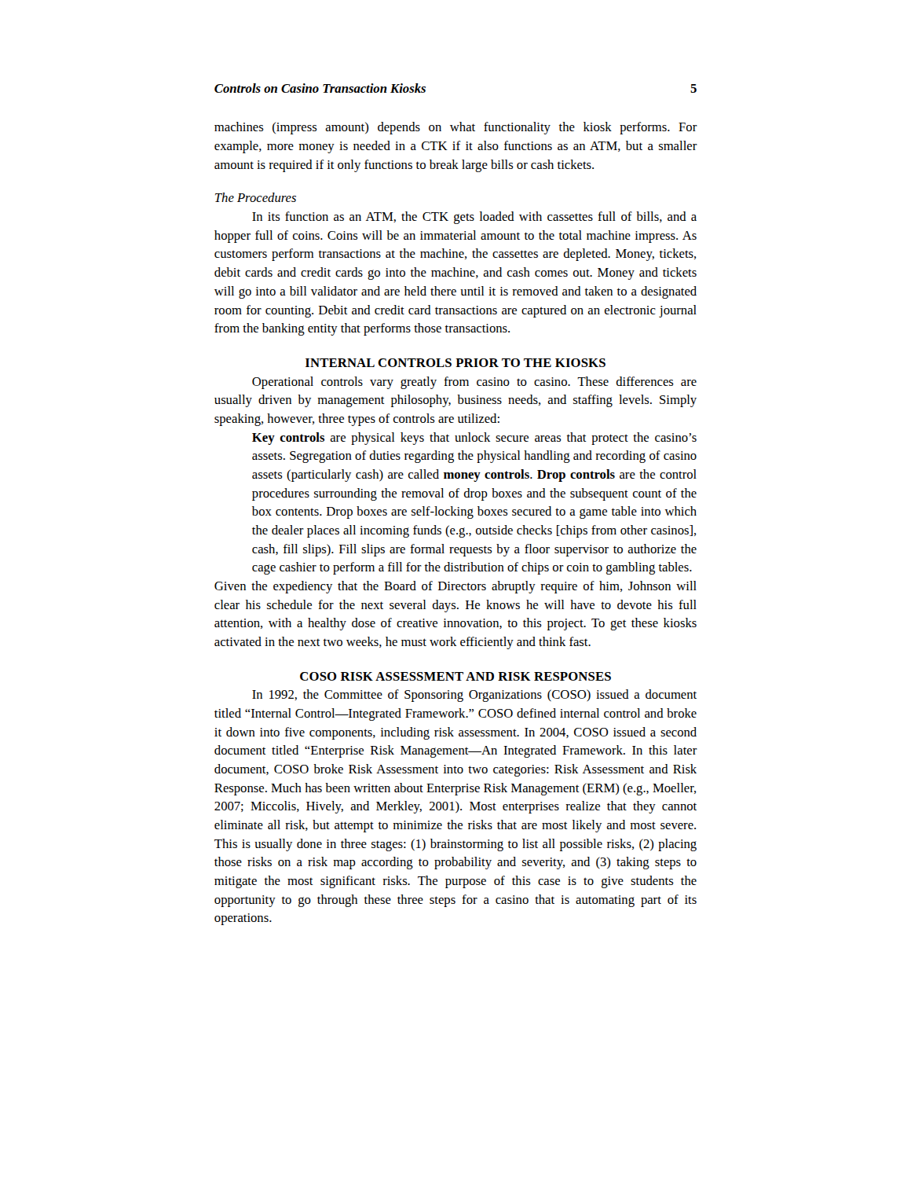Controls on Casino Transaction Kiosks 5
machines (impress amount) depends on what functionality the kiosk performs. For example, more money is needed in a CTK if it also functions as an ATM, but a smaller amount is required if it only functions to break large bills or cash tickets.
The Procedures
In its function as an ATM, the CTK gets loaded with cassettes full of bills, and a hopper full of coins. Coins will be an immaterial amount to the total machine impress. As customers perform transactions at the machine, the cassettes are depleted. Money, tickets, debit cards and credit cards go into the machine, and cash comes out. Money and tickets will go into a bill validator and are held there until it is removed and taken to a designated room for counting. Debit and credit card transactions are captured on an electronic journal from the banking entity that performs those transactions.
Internal Controls Prior to the Kiosks
Operational controls vary greatly from casino to casino. These differences are usually driven by management philosophy, business needs, and staffing levels. Simply speaking, however, three types of controls are utilized:
Key controls are physical keys that unlock secure areas that protect the casino’s assets. Segregation of duties regarding the physical handling and recording of casino assets (particularly cash) are called money controls. Drop controls are the control procedures surrounding the removal of drop boxes and the subsequent count of the box contents. Drop boxes are self-locking boxes secured to a game table into which the dealer places all incoming funds (e.g., outside checks [chips from other casinos], cash, fill slips). Fill slips are formal requests by a floor supervisor to authorize the cage cashier to perform a fill for the distribution of chips or coin to gambling tables.
Given the expediency that the Board of Directors abruptly require of him, Johnson will clear his schedule for the next several days. He knows he will have to devote his full attention, with a healthy dose of creative innovation, to this project. To get these kiosks activated in the next two weeks, he must work efficiently and think fast.
COSO Risk Assessment and Risk Responses
In 1992, the Committee of Sponsoring Organizations (COSO) issued a document titled “Internal Control—Integrated Framework.” COSO defined internal control and broke it down into five components, including risk assessment. In 2004, COSO issued a second document titled “Enterprise Risk Management—An Integrated Framework. In this later document, COSO broke Risk Assessment into two categories: Risk Assessment and Risk Response. Much has been written about Enterprise Risk Management (ERM) (e.g., Moeller, 2007; Miccolis, Hively, and Merkley, 2001). Most enterprises realize that they cannot eliminate all risk, but attempt to minimize the risks that are most likely and most severe. This is usually done in three stages: (1) brainstorming to list all possible risks, (2) placing those risks on a risk map according to probability and severity, and (3) taking steps to mitigate the most significant risks. The purpose of this case is to give students the opportunity to go through these three steps for a casino that is automating part of its operations.